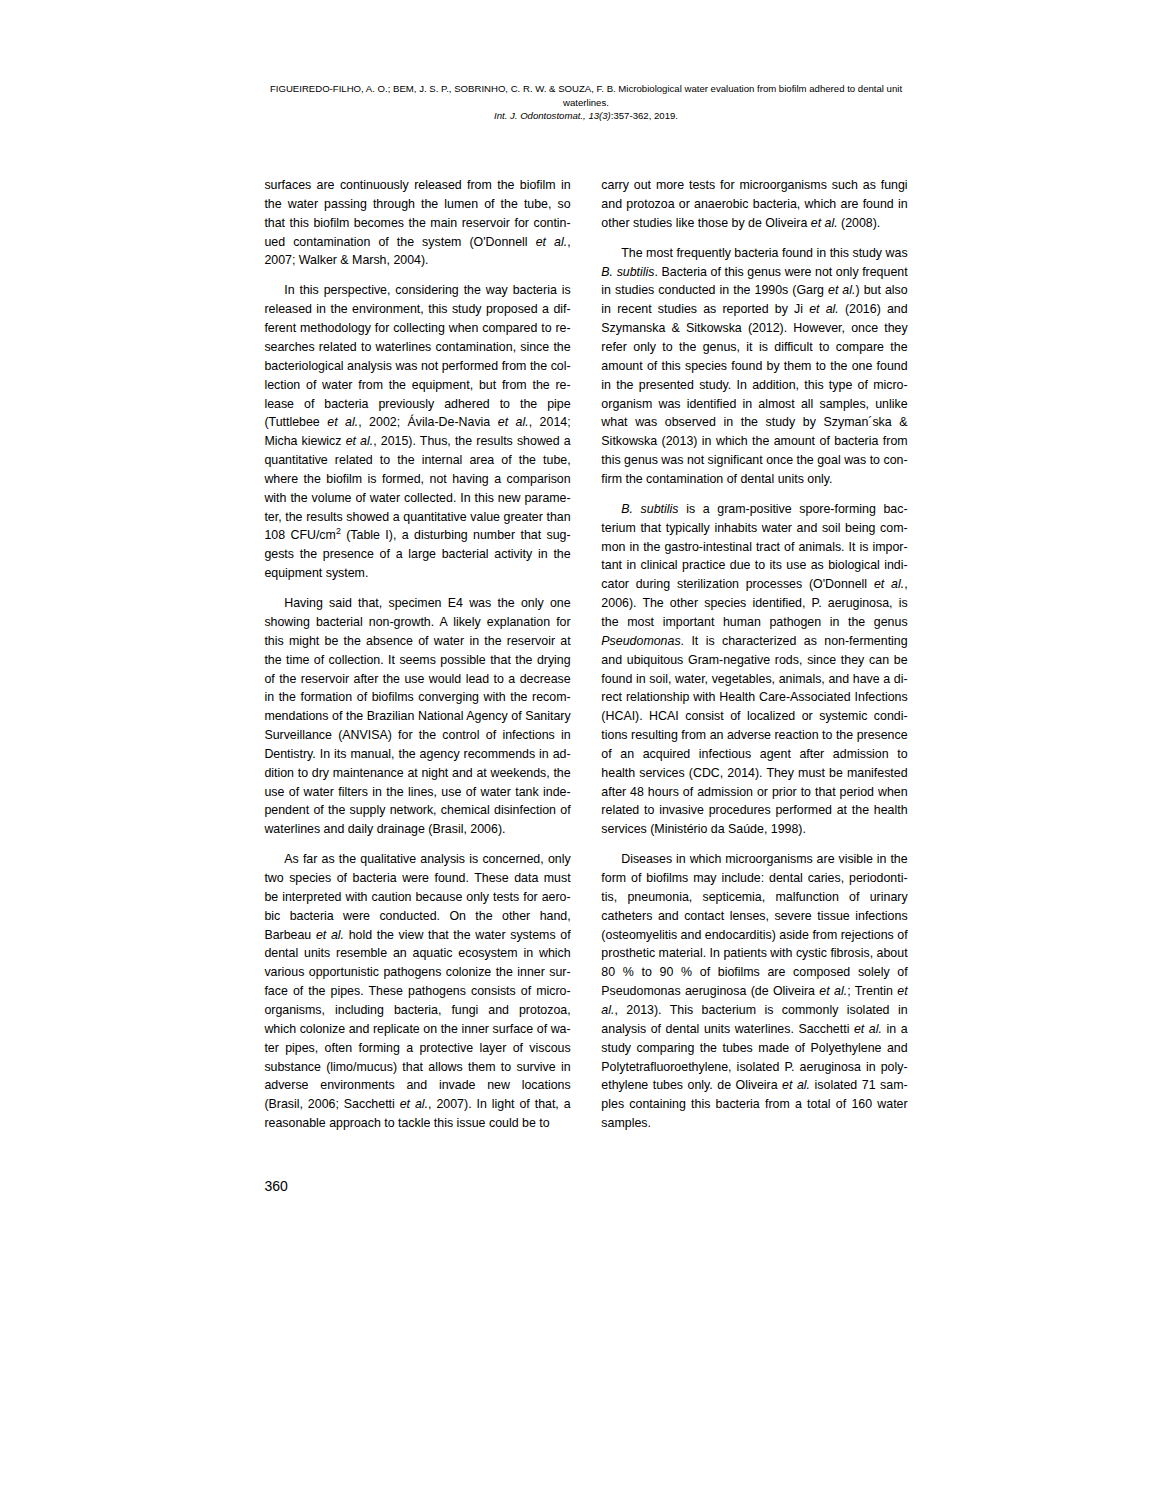FIGUEIREDO-FILHO, A. O.; BEM, J. S. P., SOBRINHO, C. R. W. & SOUZA, F. B. Microbiological water evaluation from biofilm adhered to dental unit waterlines.
Int. J. Odontostomat., 13(3):357-362, 2019.
surfaces are continuously released from the biofilm in the water passing through the lumen of the tube, so that this biofilm becomes the main reservoir for continued contamination of the system (O'Donnell et al., 2007; Walker & Marsh, 2004).
In this perspective, considering the way bacteria is released in the environment, this study proposed a different methodology for collecting when compared to researches related to waterlines contamination, since the bacteriological analysis was not performed from the collection of water from the equipment, but from the release of bacteria previously adhered to the pipe (Tuttlebee et al., 2002; Ávila-De-Navia et al., 2014; Micha kiewicz et al., 2015). Thus, the results showed a quantitative related to the internal area of the tube, where the biofilm is formed, not having a comparison with the volume of water collected. In this new parameter, the results showed a quantitative value greater than 108 CFU/cm2 (Table I), a disturbing number that suggests the presence of a large bacterial activity in the equipment system.
Having said that, specimen E4 was the only one showing bacterial non-growth. A likely explanation for this might be the absence of water in the reservoir at the time of collection. It seems possible that the drying of the reservoir after the use would lead to a decrease in the formation of biofilms converging with the recommendations of the Brazilian National Agency of Sanitary Surveillance (ANVISA) for the control of infections in Dentistry. In its manual, the agency recommends in addition to dry maintenance at night and at weekends, the use of water filters in the lines, use of water tank independent of the supply network, chemical disinfection of waterlines and daily drainage (Brasil, 2006).
As far as the qualitative analysis is concerned, only two species of bacteria were found. These data must be interpreted with caution because only tests for aerobic bacteria were conducted. On the other hand, Barbeau et al. hold the view that the water systems of dental units resemble an aquatic ecosystem in which various opportunistic pathogens colonize the inner surface of the pipes. These pathogens consists of microorganisms, including bacteria, fungi and protozoa, which colonize and replicate on the inner surface of water pipes, often forming a protective layer of viscous substance (limo/mucus) that allows them to survive in adverse environments and invade new locations (Brasil, 2006; Sacchetti et al., 2007). In light of that, a reasonable approach to tackle this issue could be to
carry out more tests for microorganisms such as fungi and protozoa or anaerobic bacteria, which are found in other studies like those by de Oliveira et al. (2008).
The most frequently bacteria found in this study was B. subtilis. Bacteria of this genus were not only frequent in studies conducted in the 1990s (Garg et al.) but also in recent studies as reported by Ji et al. (2016) and Szymanska & Sitkowska (2012). However, once they refer only to the genus, it is difficult to compare the amount of this species found by them to the one found in the presented study. In addition, this type of microorganism was identified in almost all samples, unlike what was observed in the study by Szyman´ska & Sitkowska (2013) in which the amount of bacteria from this genus was not significant once the goal was to confirm the contamination of dental units only.
B. subtilis is a gram-positive spore-forming bacterium that typically inhabits water and soil being common in the gastro-intestinal tract of animals. It is important in clinical practice due to its use as biological indicator during sterilization processes (O'Donnell et al., 2006). The other species identified, P. aeruginosa, is the most important human pathogen in the genus Pseudomonas. It is characterized as non-fermenting and ubiquitous Gram-negative rods, since they can be found in soil, water, vegetables, animals, and have a direct relationship with Health Care-Associated Infections (HCAI). HCAI consist of localized or systemic conditions resulting from an adverse reaction to the presence of an acquired infectious agent after admission to health services (CDC, 2014). They must be manifested after 48 hours of admission or prior to that period when related to invasive procedures performed at the health services (Ministério da Saúde, 1998).
Diseases in which microorganisms are visible in the form of biofilms may include: dental caries, periodontitis, pneumonia, septicemia, malfunction of urinary catheters and contact lenses, severe tissue infections (osteomyelitis and endocarditis) aside from rejections of prosthetic material. In patients with cystic fibrosis, about 80 % to 90 % of biofilms are composed solely of Pseudomonas aeruginosa (de Oliveira et al.; Trentin et al., 2013). This bacterium is commonly isolated in analysis of dental units waterlines. Sacchetti et al. in a study comparing the tubes made of Polyethylene and Polytetrafluoroethylene, isolated P. aeruginosa in polyethylene tubes only. de Oliveira et al. isolated 71 samples containing this bacteria from a total of 160 water samples.
360